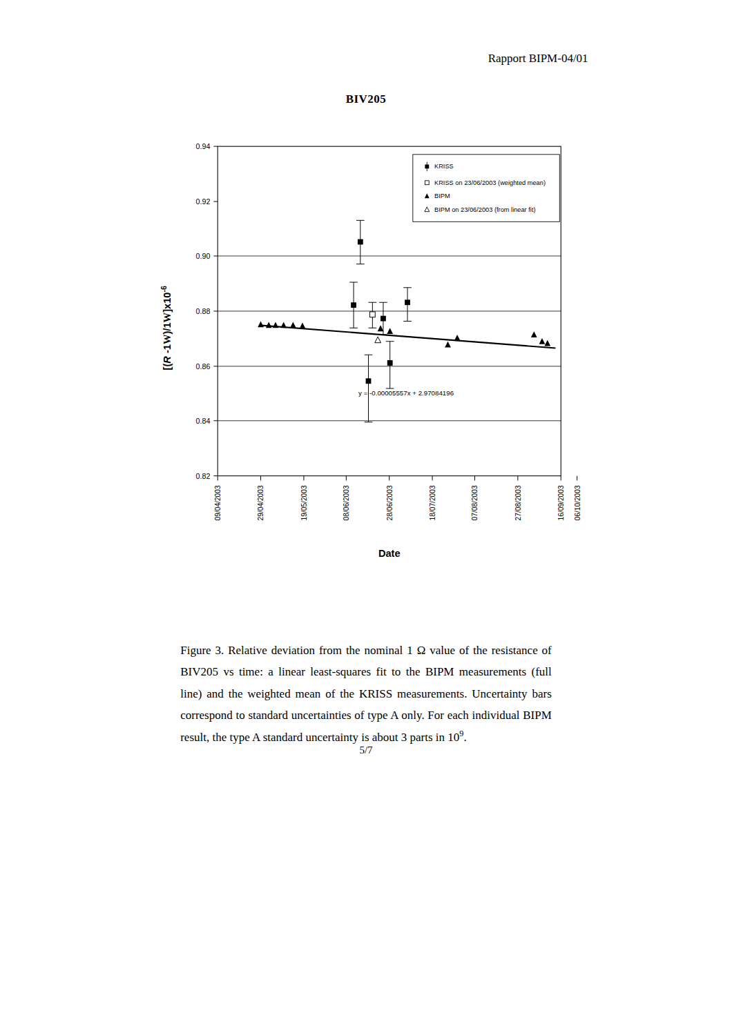Rapport BIPM-04/01
BIV205
0.94 0.92 0.90 0.88 0.86 0.84 0.82 09/04/2003 29/04/2003 19/05/2003 08/06/2003 28/06/2003 18/07/2003 07/08/2003 27/08/2003 16/09/2003 06/10/2003 [(R -1W)/1W]x10-6 Date KRISS KRISS on 23/06/2003 (weighted mean) BIPM BIPM on 23/06/2003 (from linear fit) y = -0.00005557x + 2.97084196
Figure 3. Relative deviation from the nominal 1 Ω value of the resistance of BIV205 vs time: a linear least-squares fit to the BIPM measurements (full line) and the weighted mean of the KRISS measurements. Uncertainty bars correspond to standard uncertainties of type A only. For each individual BIPM result, the type A standard uncertainty is about 3 parts in 109.
5/7